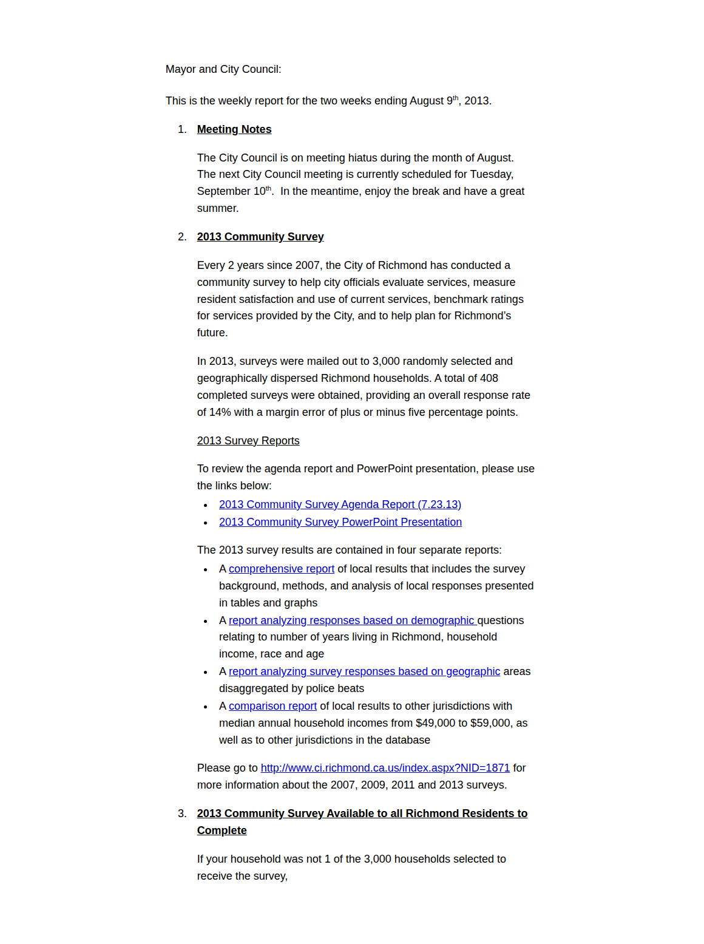Mayor and City Council:
This is the weekly report for the two weeks ending August 9th, 2013.
Meeting Notes
The City Council is on meeting hiatus during the month of August. The next City Council meeting is currently scheduled for Tuesday, September 10th. In the meantime, enjoy the break and have a great summer.
2013 Community Survey
Every 2 years since 2007, the City of Richmond has conducted a community survey to help city officials evaluate services, measure resident satisfaction and use of current services, benchmark ratings for services provided by the City, and to help plan for Richmond’s future.
In 2013, surveys were mailed out to 3,000 randomly selected and geographically dispersed Richmond households. A total of 408 completed surveys were obtained, providing an overall response rate of 14% with a margin error of plus or minus five percentage points.
2013 Survey Reports
To review the agenda report and PowerPoint presentation, please use the links below:
2013 Community Survey Agenda Report (7.23.13)
2013 Community Survey PowerPoint Presentation
The 2013 survey results are contained in four separate reports:
A comprehensive report of local results that includes the survey background, methods, and analysis of local responses presented in tables and graphs
A report analyzing responses based on demographic questions relating to number of years living in Richmond, household income, race and age
A report analyzing survey responses based on geographic areas disaggregated by police beats
A comparison report of local results to other jurisdictions with median annual household incomes from $49,000 to $59,000, as well as to other jurisdictions in the database
Please go to http://www.ci.richmond.ca.us/index.aspx?NID=1871 for more information about the 2007, 2009, 2011 and 2013 surveys.
2013 Community Survey Available to all Richmond Residents to Complete
If your household was not 1 of the 3,000 households selected to receive the survey,